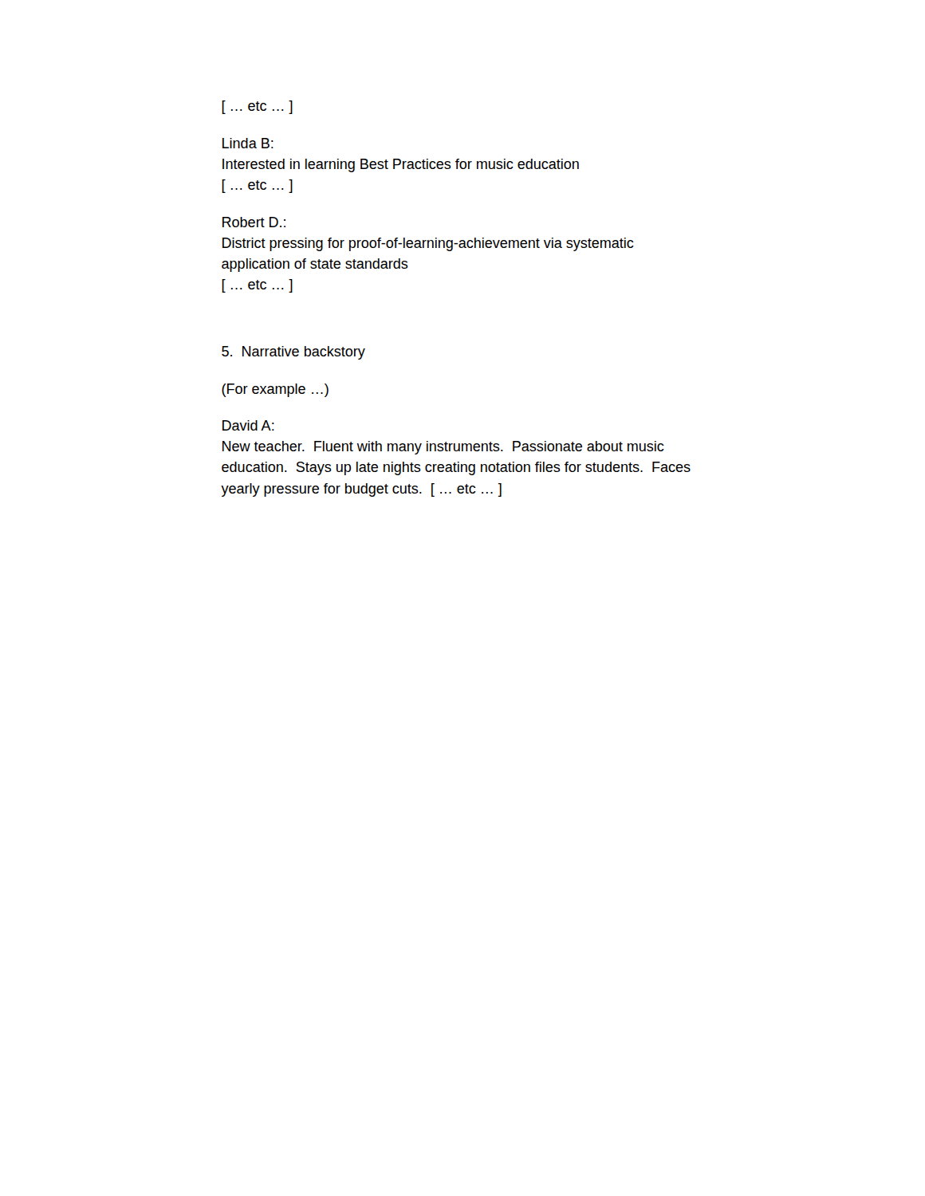[ … etc … ]
Linda B:
Interested in learning Best Practices for music education
[ … etc … ]
Robert D.:
District pressing for proof-of-learning-achievement via systematic application of state standards
[ … etc … ]
5. Narrative backstory
(For example …)
David A:
New teacher. Fluent with many instruments. Passionate about music education. Stays up late nights creating notation files for students. Faces yearly pressure for budget cuts. [ … etc … ]